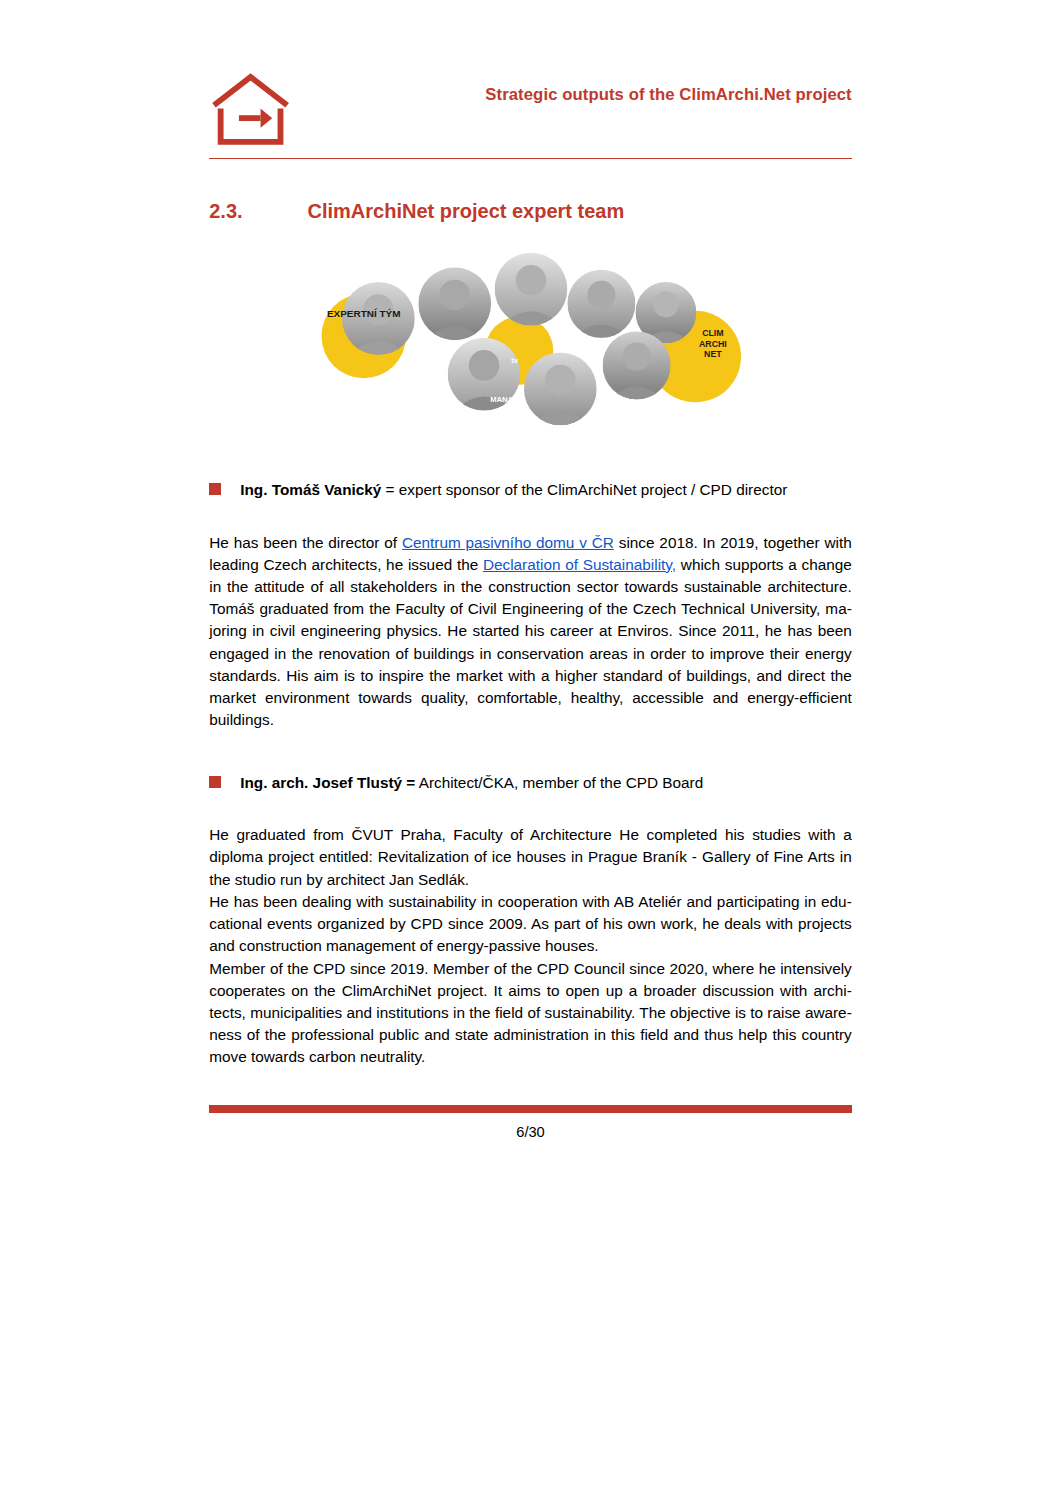Strategic outputs of the ClimArchi.Net project
2.3. ClimArchiNet project expert team
EXPERTNÍ TÝM CLIM ARCHI NET tv MANA
Ing. Tomáš Vanický = expert sponsor of the ClimArchiNet project / CPD director
He has been the director of Centrum pasivního domu v ČR since 2018. In 2019, together with leading Czech architects, he issued the Declaration of Sustainability, which supports a change in the attitude of all stakeholders in the construction sector towards sustainable architecture. Tomáš graduated from the Faculty of Civil Engineering of the Czech Technical University, majoring in civil engineering physics. He started his career at Enviros. Since 2011, he has been engaged in the renovation of buildings in conservation areas in order to improve their energy standards. His aim is to inspire the market with a higher standard of buildings, and direct the market environment towards quality, comfortable, healthy, accessible and energy-efficient buildings.
Ing. arch. Josef Tlustý = Architect/ČKA, member of the CPD Board
He graduated from ČVUT Praha, Faculty of Architecture He completed his studies with a diploma project entitled: Revitalization of ice houses in Prague Braník - Gallery of Fine Arts in the studio run by architect Jan Sedlák.
He has been dealing with sustainability in cooperation with AB Ateliér and participating in educational events organized by CPD since 2009. As part of his own work, he deals with projects and construction management of energy-passive houses.
Member of the CPD since 2019. Member of the CPD Council since 2020, where he intensively cooperates on the ClimArchiNet project. It aims to open up a broader discussion with architects, municipalities and institutions in the field of sustainability. The objective is to raise awareness of the professional public and state administration in this field and thus help this country move towards carbon neutrality.
6/30